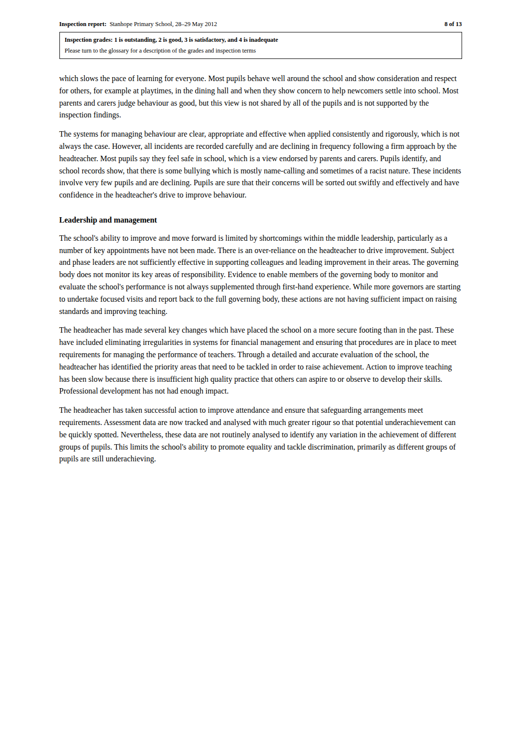Inspection report: Stanhope Primary School, 28–29 May 2012 8 of 13
Inspection grades: 1 is outstanding, 2 is good, 3 is satisfactory, and 4 is inadequate
Please turn to the glossary for a description of the grades and inspection terms
which slows the pace of learning for everyone. Most pupils behave well around the school and show consideration and respect for others, for example at playtimes, in the dining hall and when they show concern to help newcomers settle into school. Most parents and carers judge behaviour as good, but this view is not shared by all of the pupils and is not supported by the inspection findings.
The systems for managing behaviour are clear, appropriate and effective when applied consistently and rigorously, which is not always the case. However, all incidents are recorded carefully and are declining in frequency following a firm approach by the headteacher. Most pupils say they feel safe in school, which is a view endorsed by parents and carers. Pupils identify, and school records show, that there is some bullying which is mostly name-calling and sometimes of a racist nature. These incidents involve very few pupils and are declining. Pupils are sure that their concerns will be sorted out swiftly and effectively and have confidence in the headteacher's drive to improve behaviour.
Leadership and management
The school's ability to improve and move forward is limited by shortcomings within the middle leadership, particularly as a number of key appointments have not been made. There is an over-reliance on the headteacher to drive improvement. Subject and phase leaders are not sufficiently effective in supporting colleagues and leading improvement in their areas. The governing body does not monitor its key areas of responsibility. Evidence to enable members of the governing body to monitor and evaluate the school's performance is not always supplemented through first-hand experience. While more governors are starting to undertake focused visits and report back to the full governing body, these actions are not having sufficient impact on raising standards and improving teaching.
The headteacher has made several key changes which have placed the school on a more secure footing than in the past. These have included eliminating irregularities in systems for financial management and ensuring that procedures are in place to meet requirements for managing the performance of teachers. Through a detailed and accurate evaluation of the school, the headteacher has identified the priority areas that need to be tackled in order to raise achievement. Action to improve teaching has been slow because there is insufficient high quality practice that others can aspire to or observe to develop their skills. Professional development has not had enough impact.
The headteacher has taken successful action to improve attendance and ensure that safeguarding arrangements meet requirements. Assessment data are now tracked and analysed with much greater rigour so that potential underachievement can be quickly spotted. Nevertheless, these data are not routinely analysed to identify any variation in the achievement of different groups of pupils. This limits the school's ability to promote equality and tackle discrimination, primarily as different groups of pupils are still underachieving.